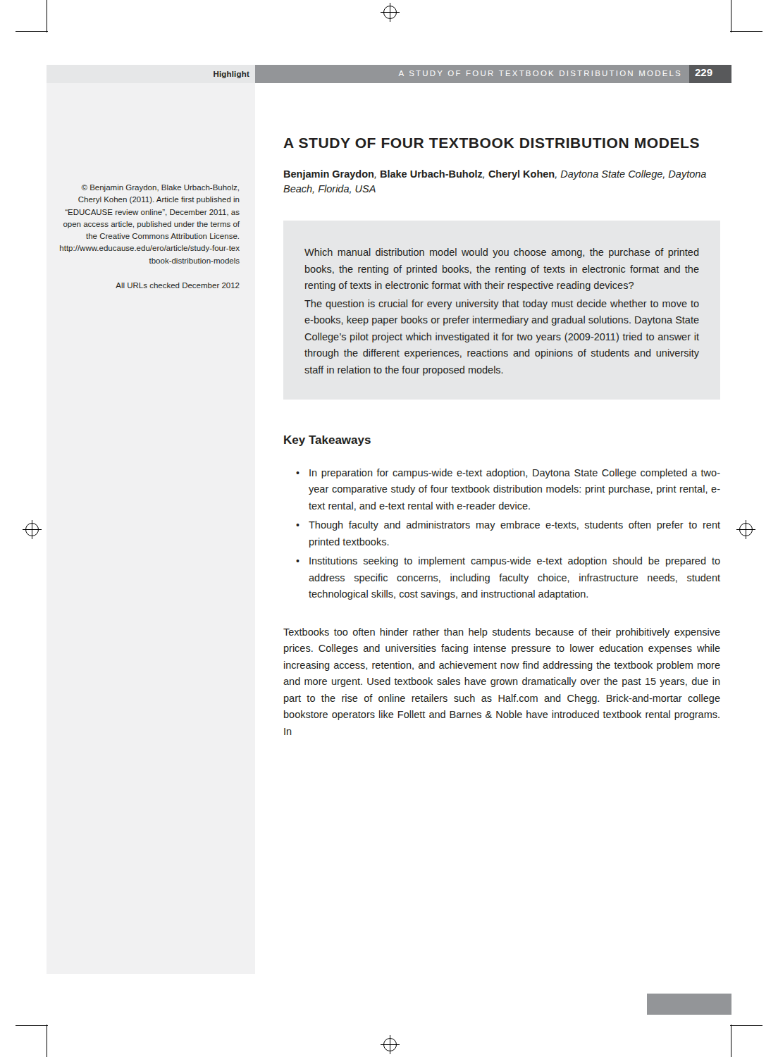Highlight
A STUDY OF FOUR TEXTBOOK DISTRIBUTION MODELS
229
© Benjamin Graydon, Blake Urbach-Buholz, Cheryl Kohen (2011). Article first published in “EDUCAUSE review online”, December 2011, as open access article, published under the terms of the Creative Commons Attribution License.
http://www.educause.edu/ero/article/study-four-textbook-distribution-models
All URLs checked December 2012
A STUDY OF FOUR TEXTBOOK DISTRIBUTION MODELS
Benjamin Graydon, Blake Urbach-Buholz, Cheryl Kohen, Daytona State College, Daytona Beach, Florida, USA
Which manual distribution model would you choose among, the purchase of printed books, the renting of printed books, the renting of texts in electronic format and the renting of texts in electronic format with their respective reading devices?
The question is crucial for every university that today must decide whether to move to e-books, keep paper books or prefer intermediary and gradual solutions. Daytona State College’s pilot project which investigated it for two years (2009-2011) tried to answer it through the different experiences, reactions and opinions of students and university staff in relation to the four proposed models.
Key Takeaways
In preparation for campus-wide e-text adoption, Daytona State College completed a two-year comparative study of four textbook distribution models: print purchase, print rental, e-text rental, and e-text rental with e-reader device.
Though faculty and administrators may embrace e-texts, students often prefer to rent printed textbooks.
Institutions seeking to implement campus-wide e-text adoption should be prepared to address specific concerns, including faculty choice, infrastructure needs, student technological skills, cost savings, and instructional adaptation.
Textbooks too often hinder rather than help students because of their prohibitively expensive prices. Colleges and universities facing intense pressure to lower education expenses while increasing access, retention, and achievement now find addressing the textbook problem more and more urgent. Used textbook sales have grown dramatically over the past 15 years, due in part to the rise of online retailers such as Half.com and Chegg. Brick-and-mortar college bookstore operators like Follett and Barnes & Noble have introduced textbook rental programs. In